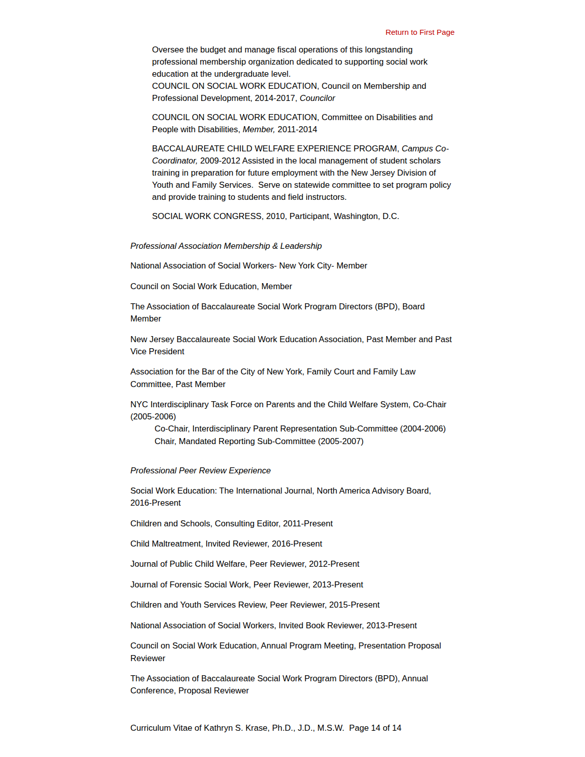Return to First Page
Oversee the budget and manage fiscal operations of this longstanding professional membership organization dedicated to supporting social work education at the undergraduate level.
COUNCIL ON SOCIAL WORK EDUCATION, Council on Membership and Professional Development, 2014-2017, Councilor
COUNCIL ON SOCIAL WORK EDUCATION, Committee on Disabilities and People with Disabilities, Member, 2011-2014
BACCALAUREATE CHILD WELFARE EXPERIENCE PROGRAM, Campus Co-Coordinator, 2009-2012 Assisted in the local management of student scholars training in preparation for future employment with the New Jersey Division of Youth and Family Services. Serve on statewide committee to set program policy and provide training to students and field instructors.
SOCIAL WORK CONGRESS, 2010, Participant, Washington, D.C.
Professional Association Membership & Leadership
National Association of Social Workers- New York City- Member
Council on Social Work Education, Member
The Association of Baccalaureate Social Work Program Directors (BPD), Board Member
New Jersey Baccalaureate Social Work Education Association, Past Member and Past Vice President
Association for the Bar of the City of New York, Family Court and Family Law Committee, Past Member
NYC Interdisciplinary Task Force on Parents and the Child Welfare System, Co-Chair (2005-2006)
Co-Chair, Interdisciplinary Parent Representation Sub-Committee (2004-2006)
Chair, Mandated Reporting Sub-Committee (2005-2007)
Professional Peer Review Experience
Social Work Education: The International Journal, North America Advisory Board, 2016-Present
Children and Schools, Consulting Editor, 2011-Present
Child Maltreatment, Invited Reviewer, 2016-Present
Journal of Public Child Welfare, Peer Reviewer, 2012-Present
Journal of Forensic Social Work, Peer Reviewer, 2013-Present
Children and Youth Services Review, Peer Reviewer, 2015-Present
National Association of Social Workers, Invited Book Reviewer, 2013-Present
Council on Social Work Education, Annual Program Meeting, Presentation Proposal Reviewer
The Association of Baccalaureate Social Work Program Directors (BPD), Annual Conference, Proposal Reviewer
Curriculum Vitae of Kathryn S. Krase, Ph.D., J.D., M.S.W.
Page 14 of 14